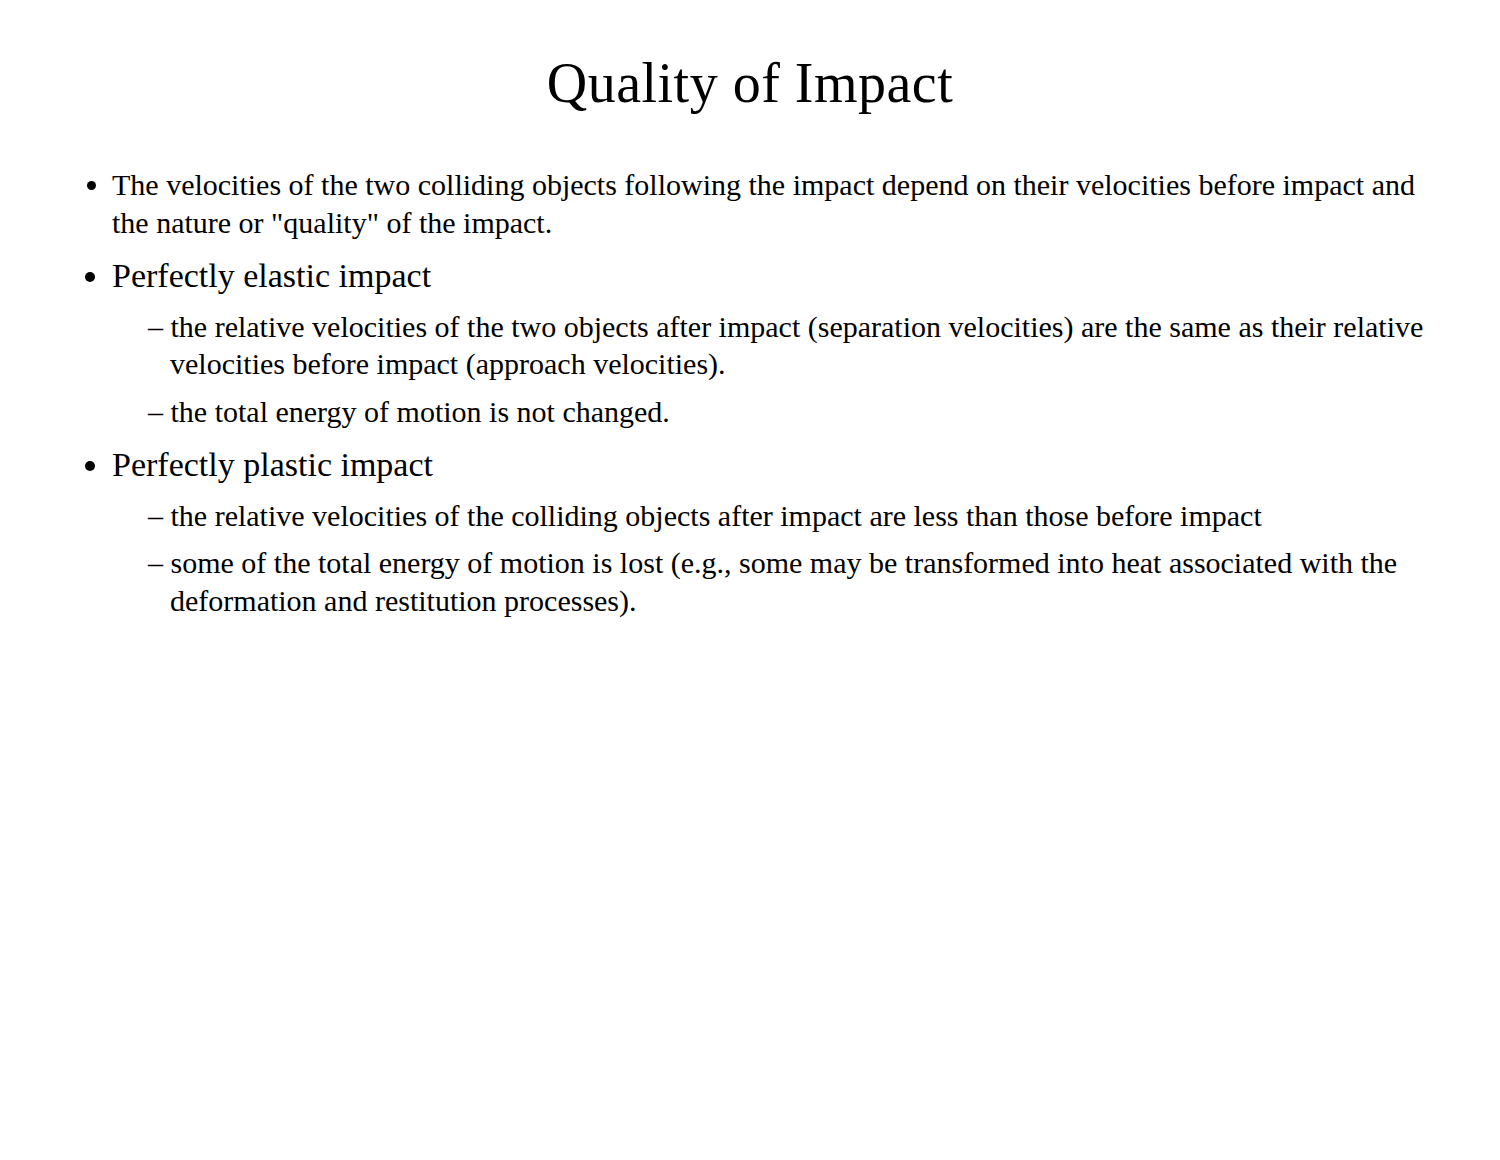Quality of Impact
The velocities of the two colliding objects following the impact depend on their velocities before impact and the nature or "quality" of the impact.
Perfectly elastic impact
the relative velocities of the two objects after impact (separation velocities) are the same as their relative velocities before impact (approach velocities).
the total energy of motion is not changed.
Perfectly plastic impact
the relative velocities of the colliding objects after impact are less than those before impact
some of the total energy of motion is lost (e.g., some may be transformed into heat associated with the deformation and restitution processes).